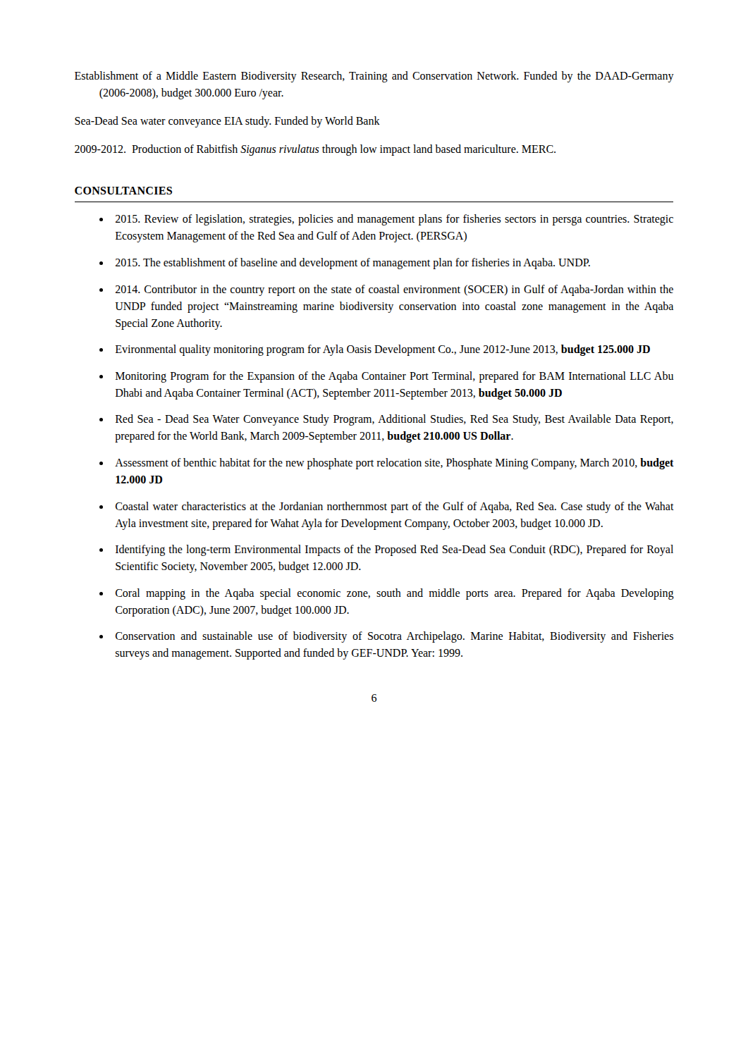Establishment of a Middle Eastern Biodiversity Research, Training and Conservation Network. Funded by the DAAD-Germany (2006-2008), budget 300.000 Euro /year.
Sea-Dead Sea water conveyance EIA study. Funded by World Bank
2009-2012. Production of Rabitfish Siganus rivulatus through low impact land based mariculture. MERC.
CONSULTANCIES
2015. Review of legislation, strategies, policies and management plans for fisheries sectors in persga countries. Strategic Ecosystem Management of the Red Sea and Gulf of Aden Project. (PERSGA)
2015. The establishment of baseline and development of management plan for fisheries in Aqaba. UNDP.
2014. Contributor in the country report on the state of coastal environment (SOCER) in Gulf of Aqaba-Jordan within the UNDP funded project “Mainstreaming marine biodiversity conservation into coastal zone management in the Aqaba Special Zone Authority.
Evironmental quality monitoring program for Ayla Oasis Development Co., June 2012-June 2013, budget 125.000 JD
Monitoring Program for the Expansion of the Aqaba Container Port Terminal, prepared for BAM International LLC Abu Dhabi and Aqaba Container Terminal (ACT), September 2011-September 2013, budget 50.000 JD
Red Sea - Dead Sea Water Conveyance Study Program, Additional Studies, Red Sea Study, Best Available Data Report, prepared for the World Bank, March 2009-September 2011, budget 210.000 US Dollar.
Assessment of benthic habitat for the new phosphate port relocation site, Phosphate Mining Company, March 2010, budget 12.000 JD
Coastal water characteristics at the Jordanian northernmost part of the Gulf of Aqaba, Red Sea. Case study of the Wahat Ayla investment site, prepared for Wahat Ayla for Development Company, October 2003, budget 10.000 JD.
Identifying the long-term Environmental Impacts of the Proposed Red Sea-Dead Sea Conduit (RDC), Prepared for Royal Scientific Society, November 2005, budget 12.000 JD.
Coral mapping in the Aqaba special economic zone, south and middle ports area. Prepared for Aqaba Developing Corporation (ADC), June 2007, budget 100.000 JD.
Conservation and sustainable use of biodiversity of Socotra Archipelago. Marine Habitat, Biodiversity and Fisheries surveys and management. Supported and funded by GEF-UNDP. Year: 1999.
6